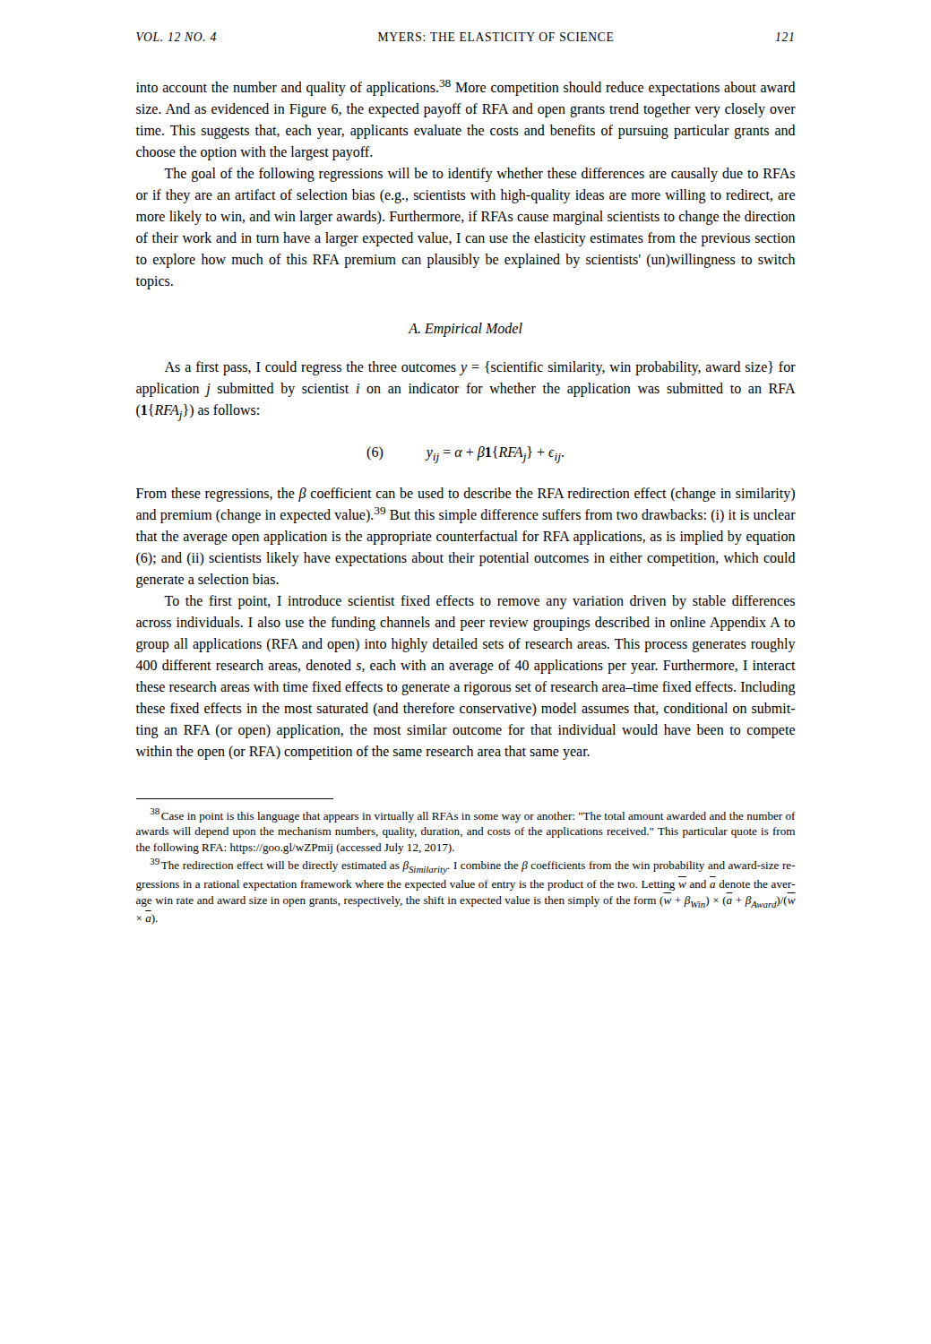VOL. 12 NO. 4 MYERS: THE ELASTICITY OF SCIENCE 121
into account the number and quality of applications.38 More competition should reduce expectations about award size. And as evidenced in Figure 6, the expected payoff of RFA and open grants trend together very closely over time. This suggests that, each year, applicants evaluate the costs and benefits of pursuing particular grants and choose the option with the largest payoff.
The goal of the following regressions will be to identify whether these differences are causally due to RFAs or if they are an artifact of selection bias (e.g., scientists with high-quality ideas are more willing to redirect, are more likely to win, and win larger awards). Furthermore, if RFAs cause marginal scientists to change the direction of their work and in turn have a larger expected value, I can use the elasticity estimates from the previous section to explore how much of this RFA premium can plausibly be explained by scientists' (un)willingness to switch topics.
A. Empirical Model
As a first pass, I could regress the three outcomes y = {scientific similarity, win probability, award size} for application j submitted by scientist i on an indicator for whether the application was submitted to an RFA (1{RFAj}) as follows:
(6) yij = α + β1{RFAj} + ϵij.
From these regressions, the β coefficient can be used to describe the RFA redirection effect (change in similarity) and premium (change in expected value).39 But this simple difference suffers from two drawbacks: (i) it is unclear that the average open application is the appropriate counterfactual for RFA applications, as is implied by equation (6); and (ii) scientists likely have expectations about their potential outcomes in either competition, which could generate a selection bias.
To the first point, I introduce scientist fixed effects to remove any variation driven by stable differences across individuals. I also use the funding channels and peer review groupings described in online Appendix A to group all applications (RFA and open) into highly detailed sets of research areas. This process generates roughly 400 different research areas, denoted s, each with an average of 40 applications per year. Furthermore, I interact these research areas with time fixed effects to generate a rigorous set of research area–time fixed effects. Including these fixed effects in the most saturated (and therefore conservative) model assumes that, conditional on submitting an RFA (or open) application, the most similar outcome for that individual would have been to compete within the open (or RFA) competition of the same research area that same year.
38Case in point is this language that appears in virtually all RFAs in some way or another: "The total amount awarded and the number of awards will depend upon the mechanism numbers, quality, duration, and costs of the applications received." This particular quote is from the following RFA: https://goo.gl/wZPmij (accessed July 12, 2017).
39The redirection effect will be directly estimated as βSimilarity. I combine the β coefficients from the win probability and award-size regressions in a rational expectation framework where the expected value of entry is the product of the two. Letting w and a denote the average win rate and award size in open grants, respectively, the shift in expected value is then simply of the form (w + βWin) × (a + βAward)/(w × a).